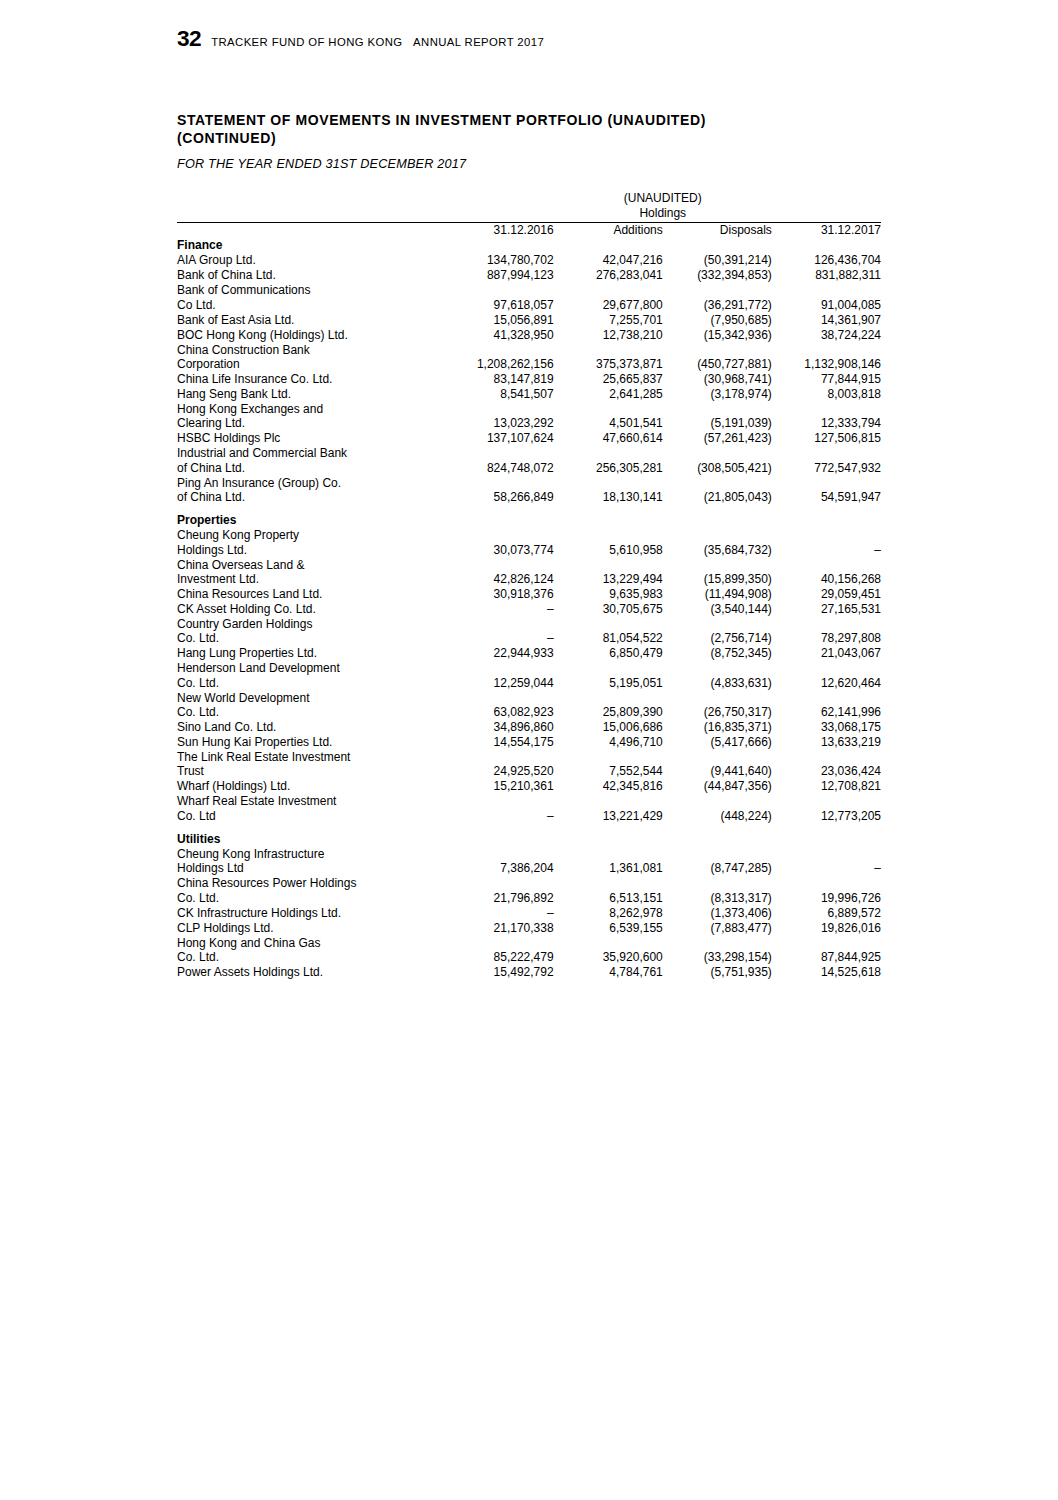32 Tracker Fund of Hong Kong Annual Report 2017
Statement of Movements in Investment Portfolio (Unaudited)
(Continued)
FOR THE YEAR ENDED 31ST DECEMBER 2017
| | (UNAUDITED) |
| | Holdings |
| | 31.12.2016 | Additions | Disposals | 31.12.2017 |
| Finance |
| AIA Group Ltd. | 134,780,702 | 42,047,216 | (50,391,214) | 126,436,704 |
| Bank of China Ltd. | 887,994,123 | 276,283,041 | (332,394,853) | 831,882,311 |
| Bank of Communications | | | | |
| Co Ltd. | 97,618,057 | 29,677,800 | (36,291,772) | 91,004,085 |
| Bank of East Asia Ltd. | 15,056,891 | 7,255,701 | (7,950,685) | 14,361,907 |
| BOC Hong Kong (Holdings) Ltd. | 41,328,950 | 12,738,210 | (15,342,936) | 38,724,224 |
| China Construction Bank | | | | |
| Corporation | 1,208,262,156 | 375,373,871 | (450,727,881) | 1,132,908,146 |
| China Life Insurance Co. Ltd. | 83,147,819 | 25,665,837 | (30,968,741) | 77,844,915 |
| Hang Seng Bank Ltd. | 8,541,507 | 2,641,285 | (3,178,974) | 8,003,818 |
| Hong Kong Exchanges and | | | | |
| Clearing Ltd. | 13,023,292 | 4,501,541 | (5,191,039) | 12,333,794 |
| HSBC Holdings Plc | 137,107,624 | 47,660,614 | (57,261,423) | 127,506,815 |
| Industrial and Commercial Bank | | | | |
| of China Ltd. | 824,748,072 | 256,305,281 | (308,505,421) | 772,547,932 |
| Ping An Insurance (Group) Co. | | | | |
| of China Ltd. | 58,266,849 | 18,130,141 | (21,805,043) | 54,591,947 |
| Properties |
| Cheung Kong Property | | | | |
| Holdings Ltd. | 30,073,774 | 5,610,958 | (35,684,732) | – |
| China Overseas Land & | | | | |
| Investment Ltd. | 42,826,124 | 13,229,494 | (15,899,350) | 40,156,268 |
| China Resources Land Ltd. | 30,918,376 | 9,635,983 | (11,494,908) | 29,059,451 |
| CK Asset Holding Co. Ltd. | – | 30,705,675 | (3,540,144) | 27,165,531 |
| Country Garden Holdings | | | | |
| Co. Ltd. | – | 81,054,522 | (2,756,714) | 78,297,808 |
| Hang Lung Properties Ltd. | 22,944,933 | 6,850,479 | (8,752,345) | 21,043,067 |
| Henderson Land Development | | | | |
| Co. Ltd. | 12,259,044 | 5,195,051 | (4,833,631) | 12,620,464 |
| New World Development | | | | |
| Co. Ltd. | 63,082,923 | 25,809,390 | (26,750,317) | 62,141,996 |
| Sino Land Co. Ltd. | 34,896,860 | 15,006,686 | (16,835,371) | 33,068,175 |
| Sun Hung Kai Properties Ltd. | 14,554,175 | 4,496,710 | (5,417,666) | 13,633,219 |
| The Link Real Estate Investment | | | | |
| Trust | 24,925,520 | 7,552,544 | (9,441,640) | 23,036,424 |
| Wharf (Holdings) Ltd. | 15,210,361 | 42,345,816 | (44,847,356) | 12,708,821 |
| Wharf Real Estate Investment | | | | |
| Co. Ltd | – | 13,221,429 | (448,224) | 12,773,205 |
| Utilities |
| Cheung Kong Infrastructure | | | | |
| Holdings Ltd | 7,386,204 | 1,361,081 | (8,747,285) | – |
| China Resources Power Holdings | | | | |
| Co. Ltd. | 21,796,892 | 6,513,151 | (8,313,317) | 19,996,726 |
| CK Infrastructure Holdings Ltd. | – | 8,262,978 | (1,373,406) | 6,889,572 |
| CLP Holdings Ltd. | 21,170,338 | 6,539,155 | (7,883,477) | 19,826,016 |
| Hong Kong and China Gas | | | | |
| Co. Ltd. | 85,222,479 | 35,920,600 | (33,298,154) | 87,844,925 |
| Power Assets Holdings Ltd. | 15,492,792 | 4,784,761 | (5,751,935) | 14,525,618 |